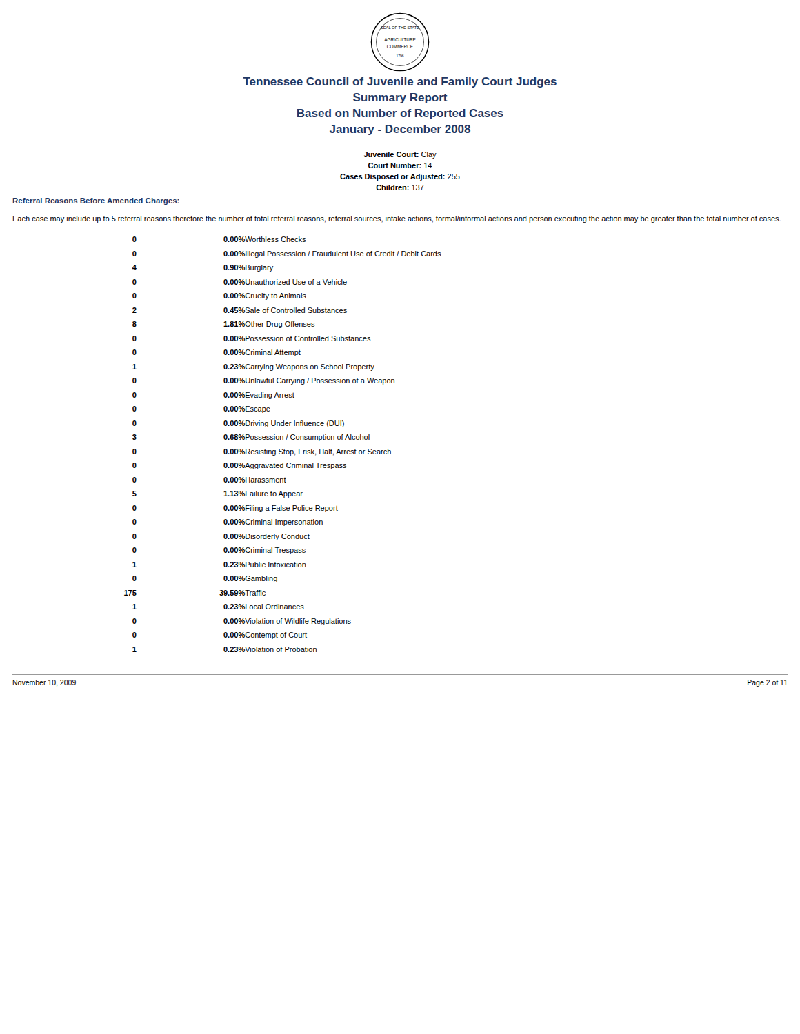Tennessee Council of Juvenile and Family Court Judges
Summary Report
Based on Number of Reported Cases
January - December 2008
Juvenile Court: Clay
Court Number: 14
Cases Disposed or Adjusted: 255
Children: 137
Referral Reasons Before Amended Charges:
Each case may include up to 5 referral reasons therefore the number of total referral reasons, referral sources, intake actions, formal/informal actions and person executing the action may be greater than the total number of cases.
| 0 | 0.00% | Worthless Checks |
| 0 | 0.00% | Illegal Possession / Fraudulent Use of Credit / Debit Cards |
| 4 | 0.90% | Burglary |
| 0 | 0.00% | Unauthorized Use of a Vehicle |
| 0 | 0.00% | Cruelty to Animals |
| 2 | 0.45% | Sale of Controlled Substances |
| 8 | 1.81% | Other Drug Offenses |
| 0 | 0.00% | Possession of Controlled Substances |
| 0 | 0.00% | Criminal Attempt |
| 1 | 0.23% | Carrying Weapons on School Property |
| 0 | 0.00% | Unlawful Carrying / Possession of a Weapon |
| 0 | 0.00% | Evading Arrest |
| 0 | 0.00% | Escape |
| 0 | 0.00% | Driving Under Influence (DUI) |
| 3 | 0.68% | Possession / Consumption of Alcohol |
| 0 | 0.00% | Resisting Stop, Frisk, Halt, Arrest or Search |
| 0 | 0.00% | Aggravated Criminal Trespass |
| 0 | 0.00% | Harassment |
| 5 | 1.13% | Failure to Appear |
| 0 | 0.00% | Filing a False Police Report |
| 0 | 0.00% | Criminal Impersonation |
| 0 | 0.00% | Disorderly Conduct |
| 0 | 0.00% | Criminal Trespass |
| 1 | 0.23% | Public Intoxication |
| 0 | 0.00% | Gambling |
| 175 | 39.59% | Traffic |
| 1 | 0.23% | Local Ordinances |
| 0 | 0.00% | Violation of Wildlife Regulations |
| 0 | 0.00% | Contempt of Court |
| 1 | 0.23% | Violation of Probation |
November 10, 2009 Page 2 of 11